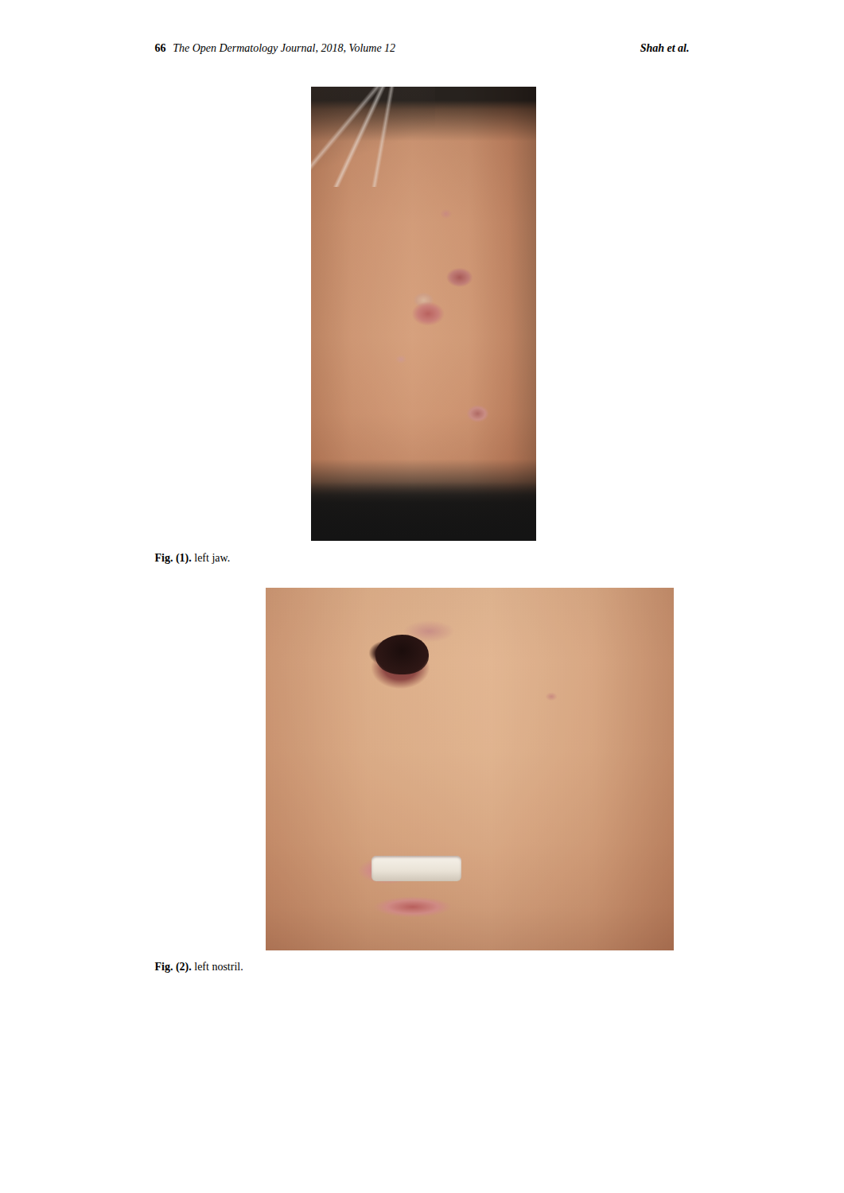66 The Open Dermatology Journal, 2018, Volume 12
Shah et al.
Fig. (1). left jaw.
Fig. (2). left nostril.